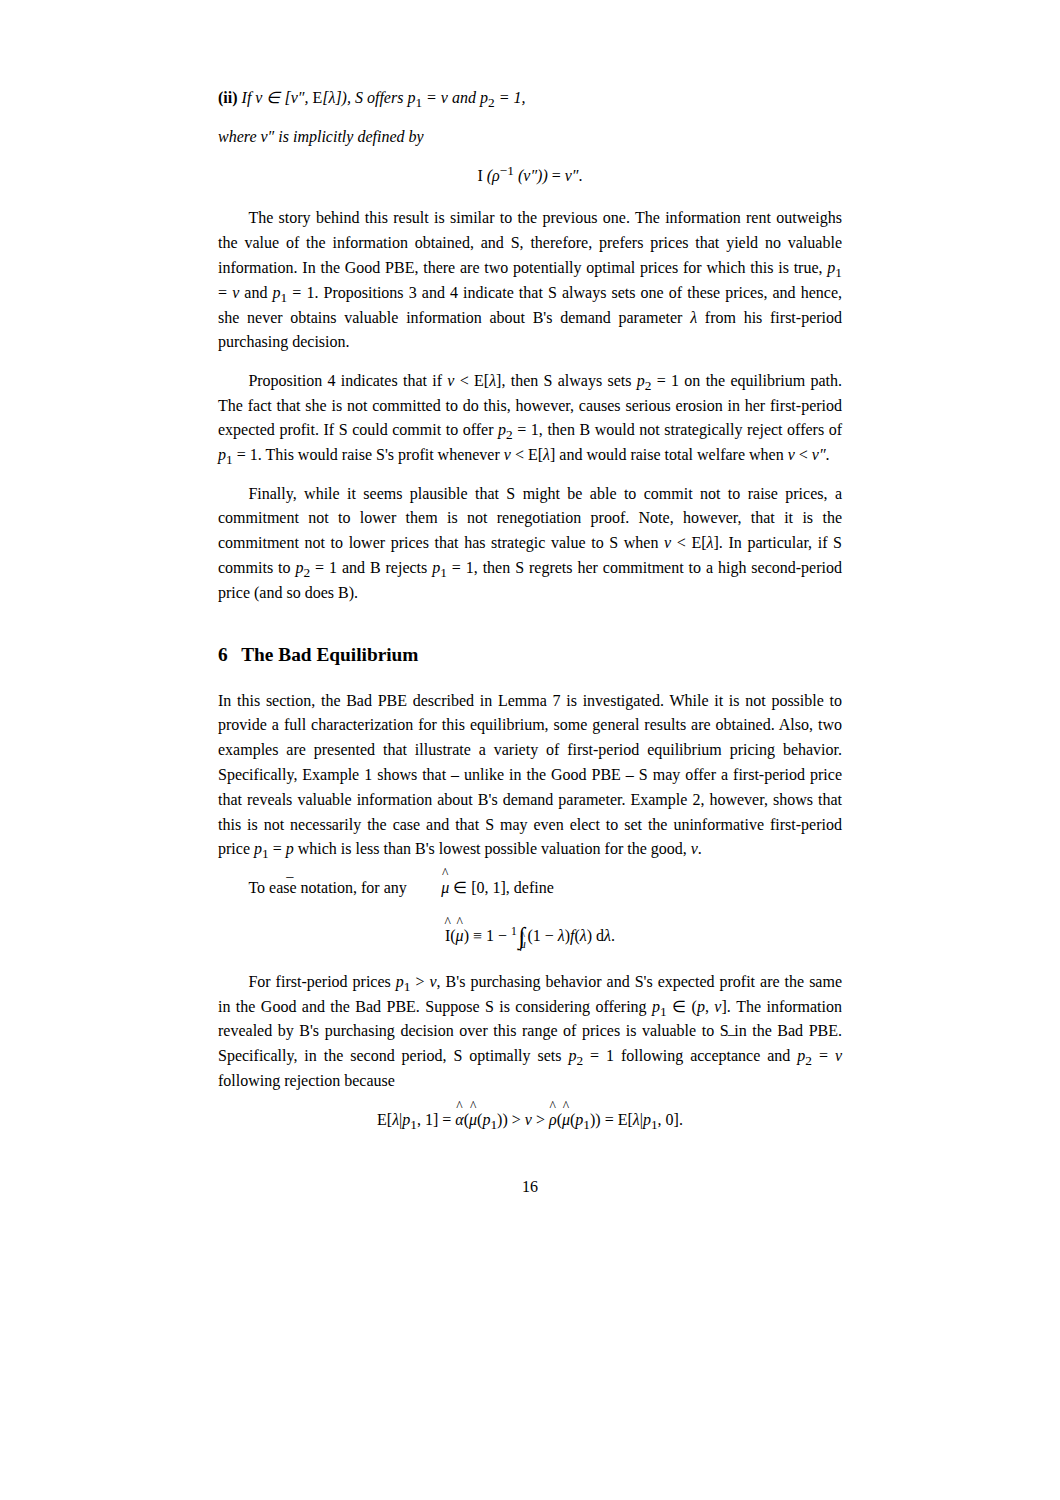(ii) If ν ∈ [ν″, E[λ]), S offers p1 = ν and p2 = 1,
where ν″ is implicitly defined by
I (ρ−1 (ν″)) = ν″.
The story behind this result is similar to the previous one. The information rent outweighs the value of the information obtained, and S, therefore, prefers prices that yield no valuable information. In the Good PBE, there are two potentially optimal prices for which this is true, p1 = ν and p1 = 1. Propositions 3 and 4 indicate that S always sets one of these prices, and hence, she never obtains valuable information about B's demand parameter λ from his first-period purchasing decision.
Proposition 4 indicates that if ν < E[λ], then S always sets p2 = 1 on the equilibrium path. The fact that she is not committed to do this, however, causes serious erosion in her first-period expected profit. If S could commit to offer p2 = 1, then B would not strategically reject offers of p1 = 1. This would raise S's profit whenever ν < E[λ] and would raise total welfare when ν < ν″.
Finally, while it seems plausible that S might be able to commit not to raise prices, a commitment not to lower them is not renegotiation proof. Note, however, that it is the commitment not to lower prices that has strategic value to S when ν < E[λ]. In particular, if S commits to p2 = 1 and B rejects p1 = 1, then S regrets her commitment to a high second-period price (and so does B).
6 The Bad Equilibrium
In this section, the Bad PBE described in Lemma 7 is investigated. While it is not possible to provide a full characterization for this equilibrium, some general results are obtained. Also, two examples are presented that illustrate a variety of first-period equilibrium pricing behavior. Specifically, Example 1 shows that – unlike in the Good PBE – S may offer a first-period price that reveals valuable information about B's demand parameter. Example 2, however, shows that this is not necessarily the case and that S may even elect to set the uninformative first-period price p1 = p_ which is less than B's lowest possible valuation for the good, ν.
To ease notation, for any ^μ ∈ [0, 1], define
^I(^μ) ≡ 1 − 1 ∫ ^μ(1 − λ)f(λ) dλ.
For first-period prices p1 > ν, B's purchasing behavior and S's expected profit are the same in the Good and the Bad PBE. Suppose S is considering offering p1 ∈ (p_, ν]. The information revealed by B's purchasing decision over this range of prices is valuable to S in the Bad PBE. Specifically, in the second period, S optimally sets p2 = 1 following acceptance and p2 = ν following rejection because
E[λ|p1, 1] = ^α(^μ(p1)) > ν > ^ρ(^μ(p1)) = E[λ|p1, 0].
16